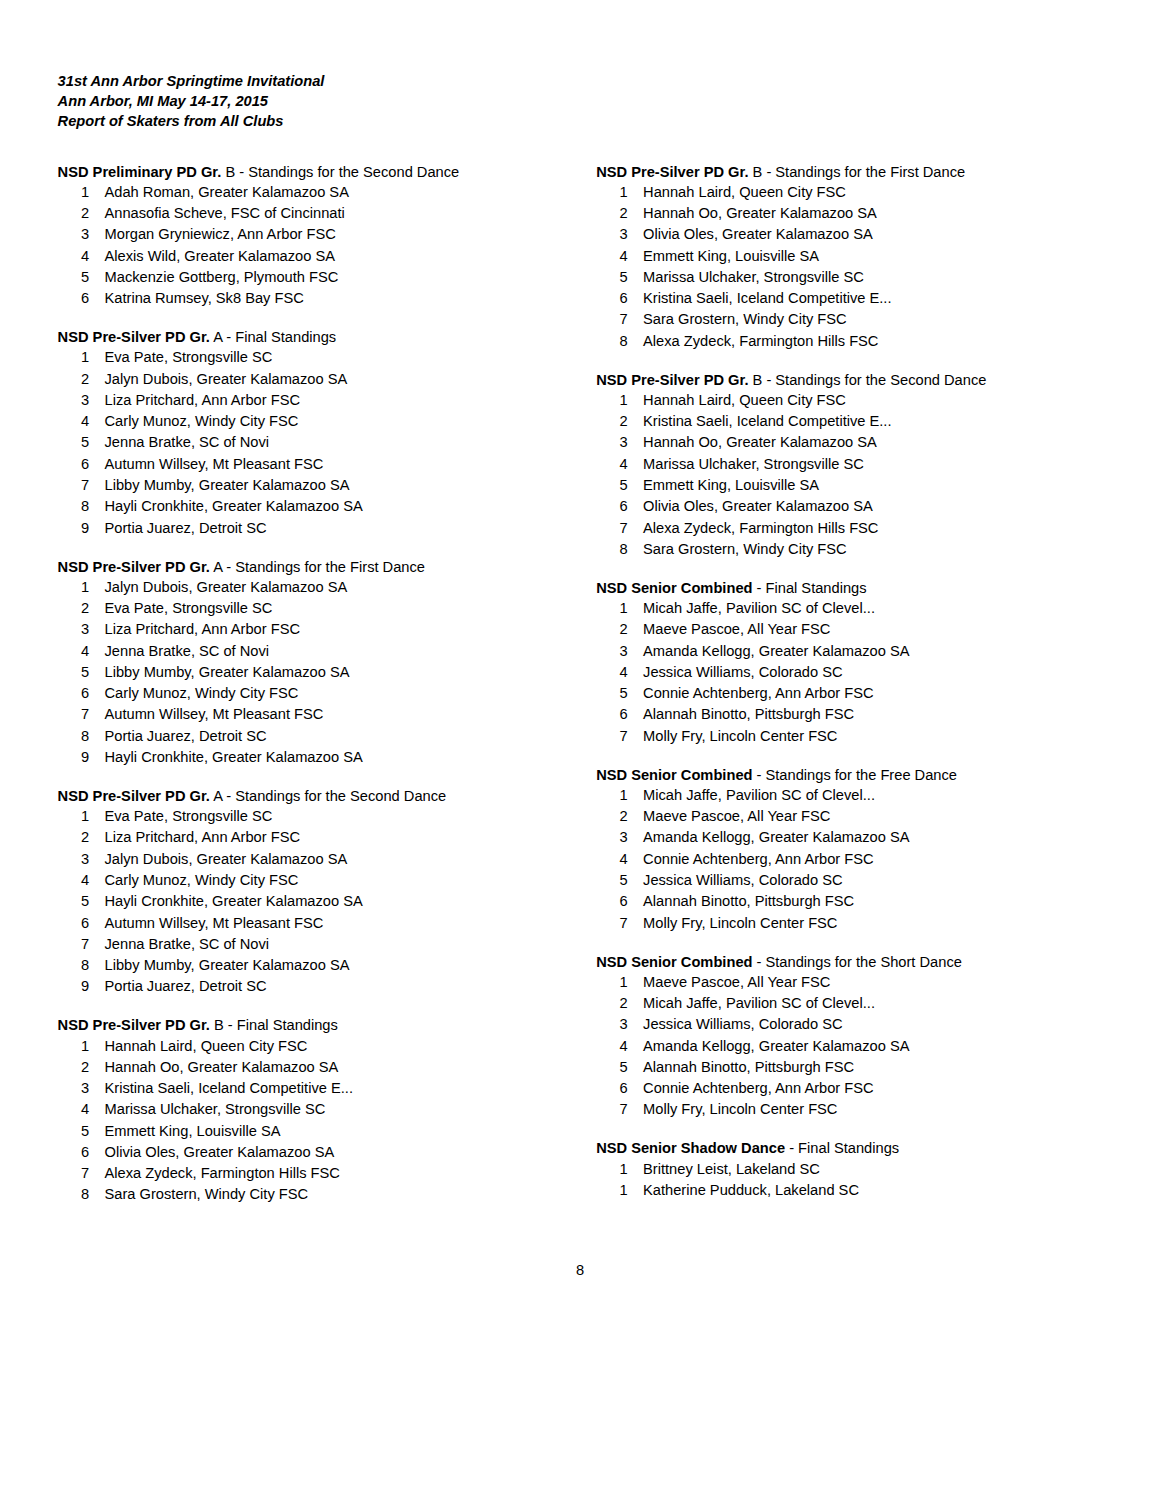31st Ann Arbor Springtime Invitational
Ann Arbor, MI May 14-17, 2015
Report of Skaters from All Clubs
NSD Preliminary PD Gr. B - Standings for the Second Dance
1 Adah Roman, Greater Kalamazoo SA
2 Annasofia Scheve, FSC of Cincinnati
3 Morgan Gryniewicz, Ann Arbor FSC
4 Alexis Wild, Greater Kalamazoo SA
5 Mackenzie Gottberg, Plymouth FSC
6 Katrina Rumsey, Sk8 Bay FSC
NSD Pre-Silver PD Gr. A - Final Standings
1 Eva Pate, Strongsville SC
2 Jalyn Dubois, Greater Kalamazoo SA
3 Liza Pritchard, Ann Arbor FSC
4 Carly Munoz, Windy City FSC
5 Jenna Bratke, SC of Novi
6 Autumn Willsey, Mt Pleasant FSC
7 Libby Mumby, Greater Kalamazoo SA
8 Hayli Cronkhite, Greater Kalamazoo SA
9 Portia Juarez, Detroit SC
NSD Pre-Silver PD Gr. A - Standings for the First Dance
1 Jalyn Dubois, Greater Kalamazoo SA
2 Eva Pate, Strongsville SC
3 Liza Pritchard, Ann Arbor FSC
4 Jenna Bratke, SC of Novi
5 Libby Mumby, Greater Kalamazoo SA
6 Carly Munoz, Windy City FSC
7 Autumn Willsey, Mt Pleasant FSC
8 Portia Juarez, Detroit SC
9 Hayli Cronkhite, Greater Kalamazoo SA
NSD Pre-Silver PD Gr. A - Standings for the Second Dance
1 Eva Pate, Strongsville SC
2 Liza Pritchard, Ann Arbor FSC
3 Jalyn Dubois, Greater Kalamazoo SA
4 Carly Munoz, Windy City FSC
5 Hayli Cronkhite, Greater Kalamazoo SA
6 Autumn Willsey, Mt Pleasant FSC
7 Jenna Bratke, SC of Novi
8 Libby Mumby, Greater Kalamazoo SA
9 Portia Juarez, Detroit SC
NSD Pre-Silver PD Gr. B - Final Standings
1 Hannah Laird, Queen City FSC
2 Hannah Oo, Greater Kalamazoo SA
3 Kristina Saeli, Iceland Competitive E...
4 Marissa Ulchaker, Strongsville SC
5 Emmett King, Louisville SA
6 Olivia Oles, Greater Kalamazoo SA
7 Alexa Zydeck, Farmington Hills FSC
8 Sara Grostern, Windy City FSC
NSD Pre-Silver PD Gr. B - Standings for the First Dance
1 Hannah Laird, Queen City FSC
2 Hannah Oo, Greater Kalamazoo SA
3 Olivia Oles, Greater Kalamazoo SA
4 Emmett King, Louisville SA
5 Marissa Ulchaker, Strongsville SC
6 Kristina Saeli, Iceland Competitive E...
7 Sara Grostern, Windy City FSC
8 Alexa Zydeck, Farmington Hills FSC
NSD Pre-Silver PD Gr. B - Standings for the Second Dance
1 Hannah Laird, Queen City FSC
2 Kristina Saeli, Iceland Competitive E...
3 Hannah Oo, Greater Kalamazoo SA
4 Marissa Ulchaker, Strongsville SC
5 Emmett King, Louisville SA
6 Olivia Oles, Greater Kalamazoo SA
7 Alexa Zydeck, Farmington Hills FSC
8 Sara Grostern, Windy City FSC
NSD Senior Combined - Final Standings
1 Micah Jaffe, Pavilion SC of Clevel...
2 Maeve Pascoe, All Year FSC
3 Amanda Kellogg, Greater Kalamazoo SA
4 Jessica Williams, Colorado SC
5 Connie Achtenberg, Ann Arbor FSC
6 Alannah Binotto, Pittsburgh FSC
7 Molly Fry, Lincoln Center FSC
NSD Senior Combined - Standings for the Free Dance
1 Micah Jaffe, Pavilion SC of Clevel...
2 Maeve Pascoe, All Year FSC
3 Amanda Kellogg, Greater Kalamazoo SA
4 Connie Achtenberg, Ann Arbor FSC
5 Jessica Williams, Colorado SC
6 Alannah Binotto, Pittsburgh FSC
7 Molly Fry, Lincoln Center FSC
NSD Senior Combined - Standings for the Short Dance
1 Maeve Pascoe, All Year FSC
2 Micah Jaffe, Pavilion SC of Clevel...
3 Jessica Williams, Colorado SC
4 Amanda Kellogg, Greater Kalamazoo SA
5 Alannah Binotto, Pittsburgh FSC
6 Connie Achtenberg, Ann Arbor FSC
7 Molly Fry, Lincoln Center FSC
NSD Senior Shadow Dance - Final Standings
1 Brittney Leist, Lakeland SC
1 Katherine Pudduck, Lakeland SC
8